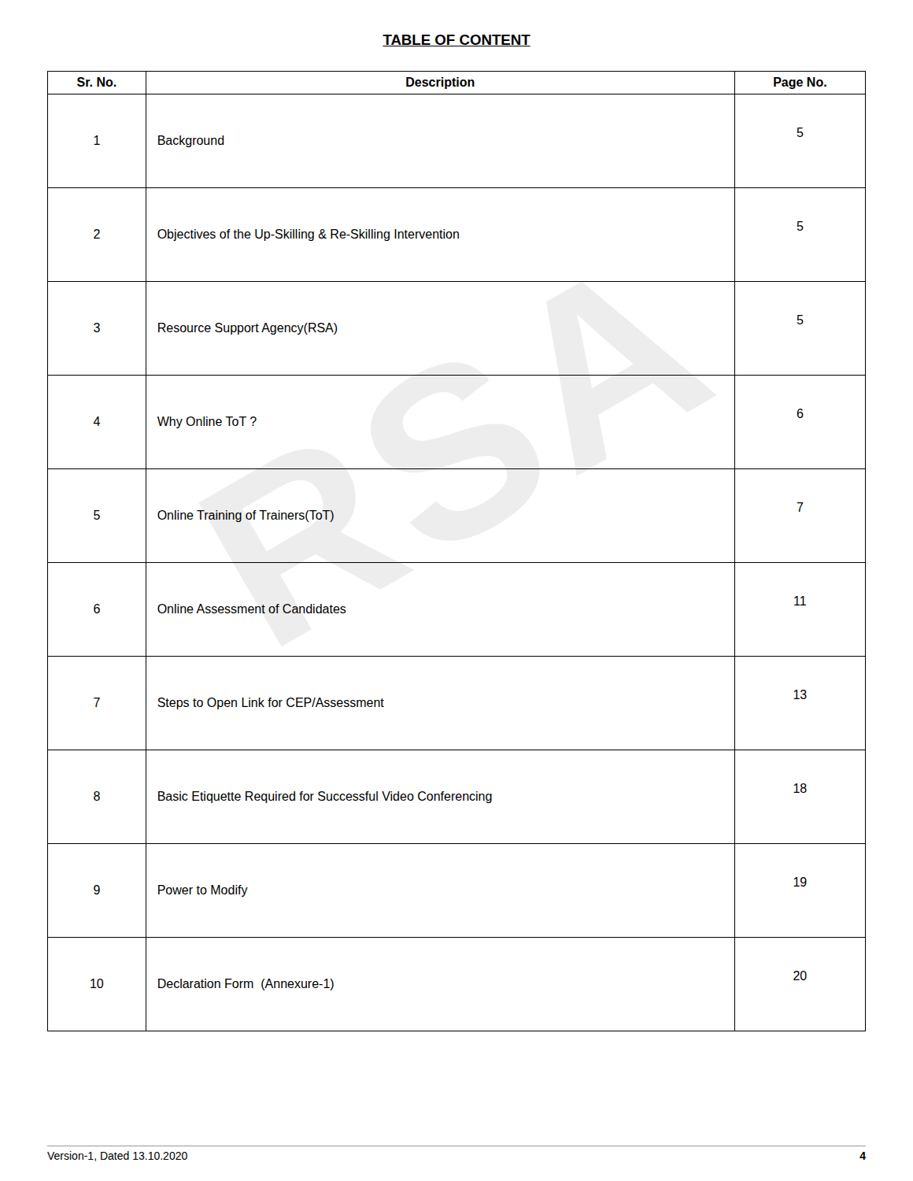RSA
TABLE OF CONTENT
| Sr. No. | Description | Page No. |
| --- | --- | --- |
| 1 | Background | 5 |
| 2 | Objectives of the Up-Skilling & Re-Skilling Intervention | 5 |
| 3 | Resource Support Agency(RSA) | 5 |
| 4 | Why Online ToT ? | 6 |
| 5 | Online Training of Trainers(ToT) | 7 |
| 6 | Online Assessment of Candidates | 11 |
| 7 | Steps to Open Link for CEP/Assessment | 13 |
| 8 | Basic Etiquette Required for Successful Video Conferencing | 18 |
| 9 | Power to Modify | 19 |
| 10 | Declaration Form (Annexure-1) | 20 |
Version-1, Dated 13.10.2020 4